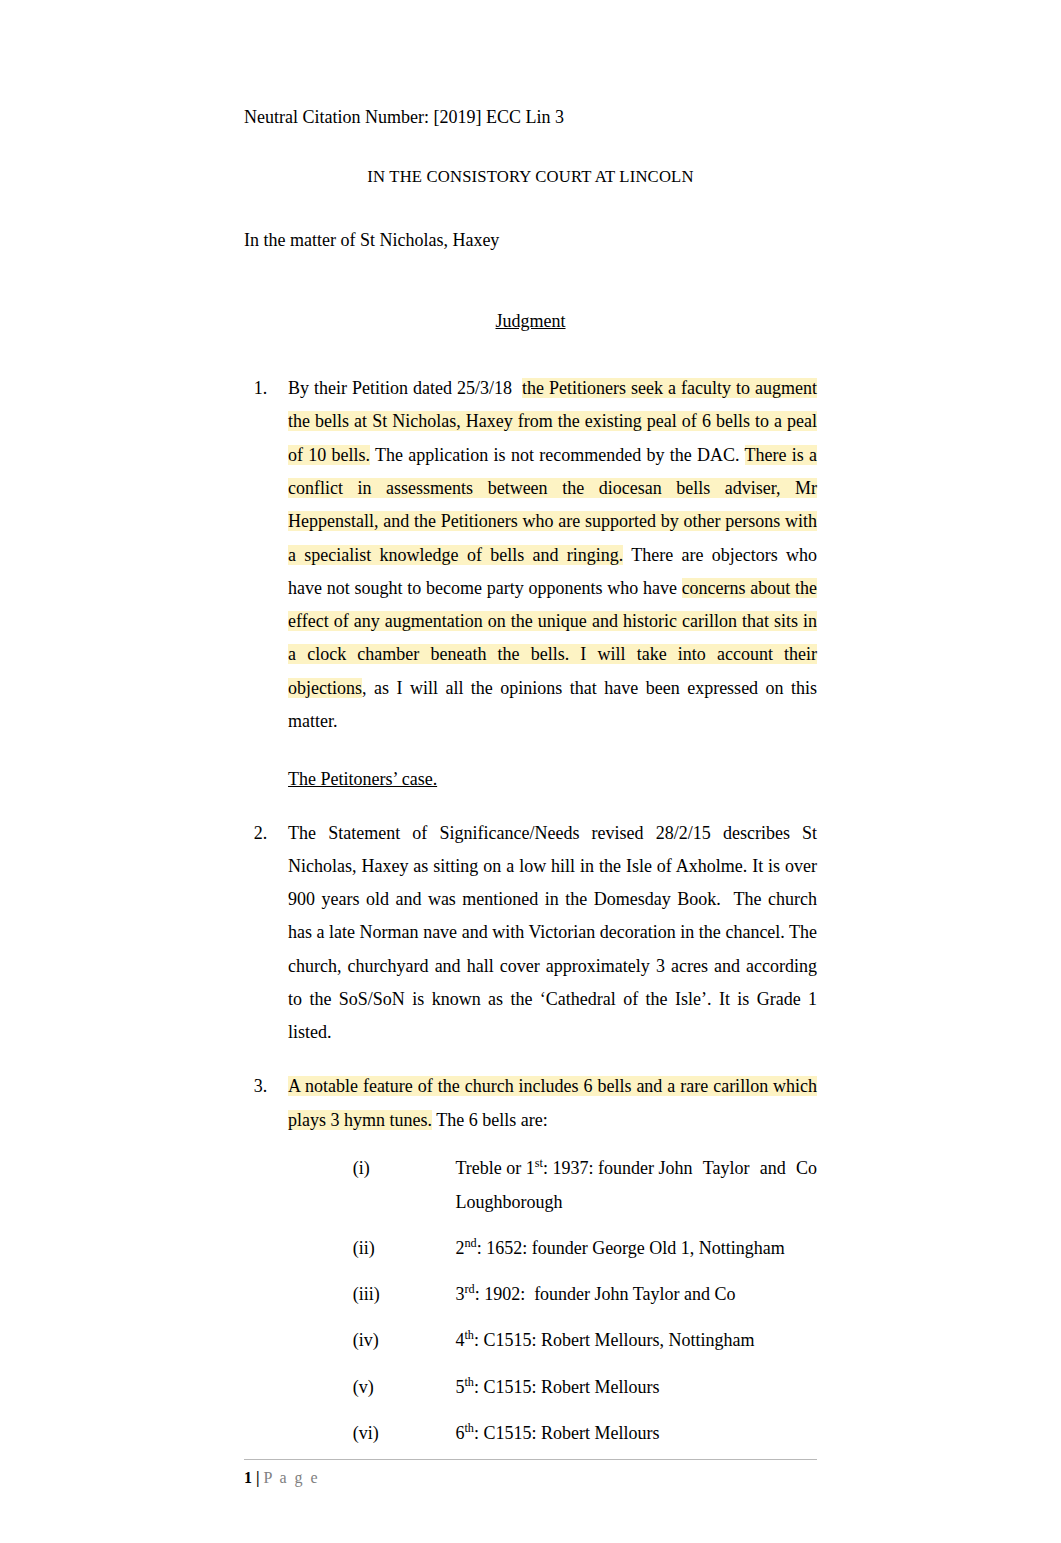Neutral Citation Number: [2019] ECC Lin 3
IN THE CONSISTORY COURT AT LINCOLN
In the matter of St Nicholas, Haxey
Judgment
By their Petition dated 25/3/18 the Petitioners seek a faculty to augment the bells at St Nicholas, Haxey from the existing peal of 6 bells to a peal of 10 bells. The application is not recommended by the DAC. There is a conflict in assessments between the diocesan bells adviser, Mr Heppenstall, and the Petitioners who are supported by other persons with a specialist knowledge of bells and ringing. There are objectors who have not sought to become party opponents who have concerns about the effect of any augmentation on the unique and historic carillon that sits in a clock chamber beneath the bells. I will take into account their objections, as I will all the opinions that have been expressed on this matter.
The Petitoners’ case.
The Statement of Significance/Needs revised 28/2/15 describes St Nicholas, Haxey as sitting on a low hill in the Isle of Axholme. It is over 900 years old and was mentioned in the Domesday Book. The church has a late Norman nave and with Victorian decoration in the chancel. The church, churchyard and hall cover approximately 3 acres and according to the SoS/SoN is known as the ‘Cathedral of the Isle’. It is Grade 1 listed.
A notable feature of the church includes 6 bells and a rare carillon which plays 3 hymn tunes. The 6 bells are:
(i) Treble or 1st: 1937: founder John Taylor and Co Loughborough
(ii) 2nd: 1652: founder George Old 1, Nottingham
(iii) 3rd: 1902: founder John Taylor and Co
(iv) 4th: C1515: Robert Mellours, Nottingham
(v) 5th: C1515: Robert Mellours
(vi) 6th: C1515: Robert Mellours
1 | P a g e